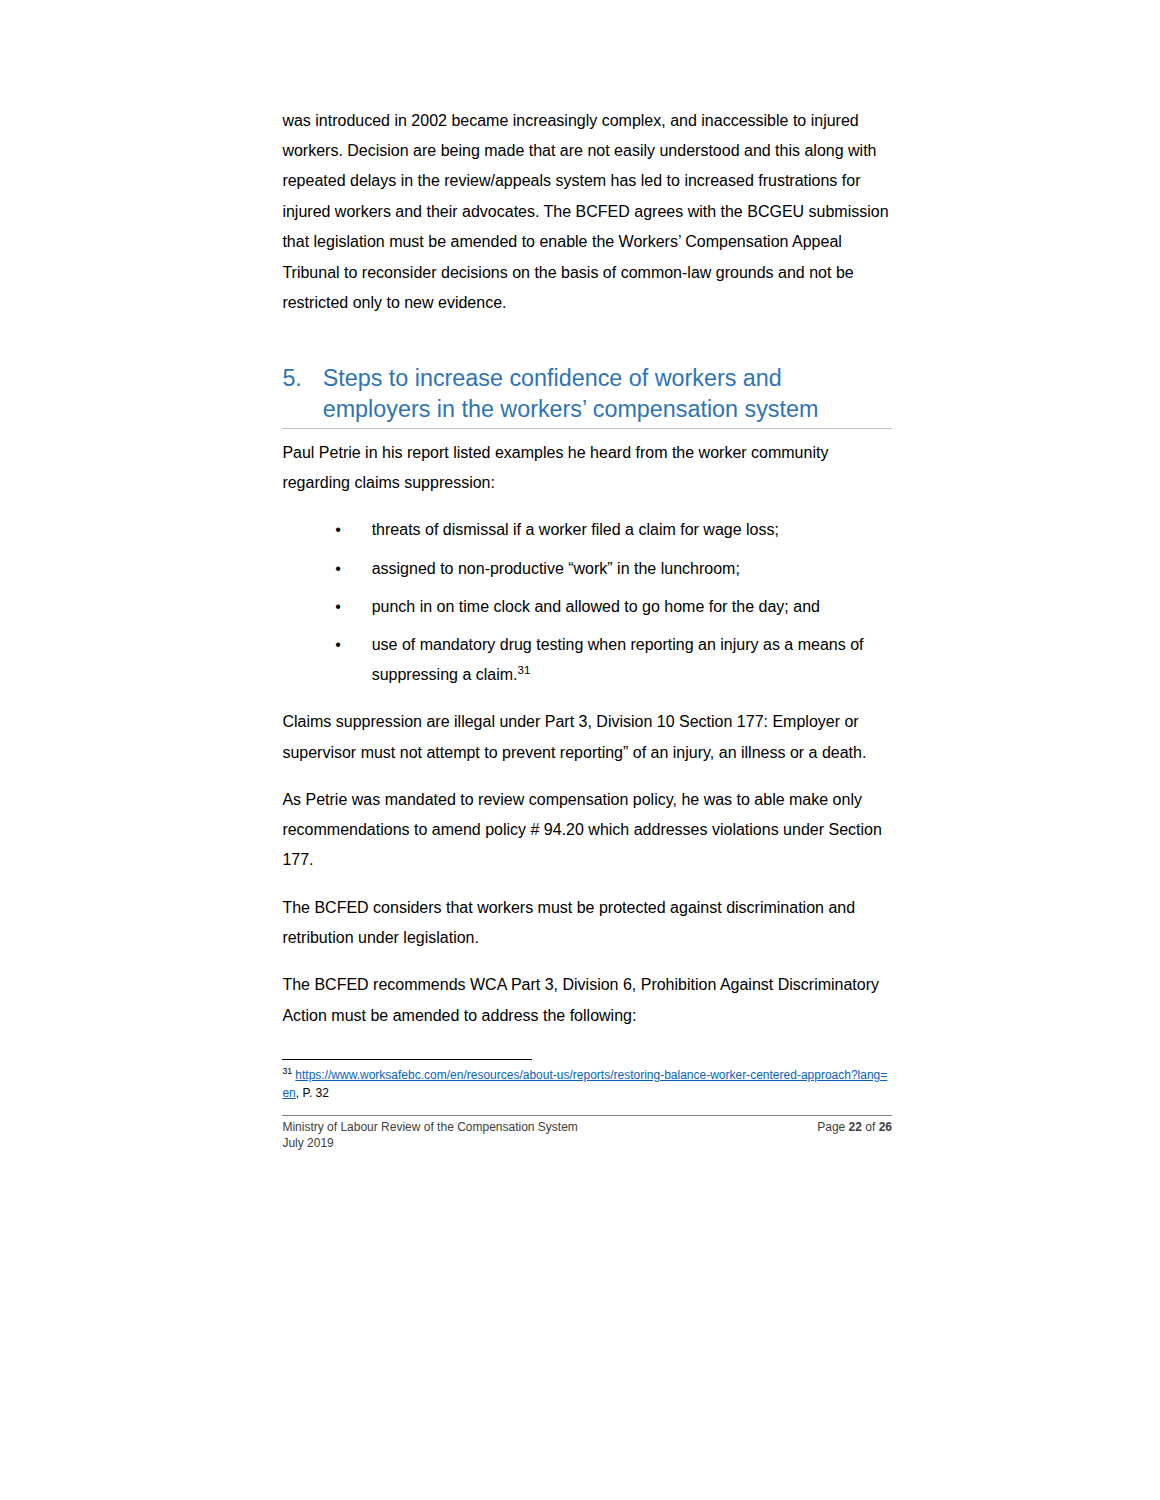was introduced in 2002 became increasingly complex, and inaccessible to injured workers. Decision are being made that are not easily understood and this along with repeated delays in the review/appeals system has led to increased frustrations for injured workers and their advocates. The BCFED agrees with the BCGEU submission that legislation must be amended to enable the Workers’ Compensation Appeal Tribunal to reconsider decisions on the basis of common-law grounds and not be restricted only to new evidence.
5. Steps to increase confidence of workers and employers in the workers’ compensation system
Paul Petrie in his report listed examples he heard from the worker community regarding claims suppression:
threats of dismissal if a worker filed a claim for wage loss;
assigned to non-productive “work” in the lunchroom;
punch in on time clock and allowed to go home for the day; and
use of mandatory drug testing when reporting an injury as a means of suppressing a claim.31
Claims suppression are illegal under Part 3, Division 10 Section 177: Employer or supervisor must not attempt to prevent reporting” of an injury, an illness or a death.
As Petrie was mandated to review compensation policy, he was to able make only recommendations to amend policy # 94.20 which addresses violations under Section 177.
The BCFED considers that workers must be protected against discrimination and retribution under legislation.
The BCFED recommends WCA Part 3, Division 6, Prohibition Against Discriminatory Action must be amended to address the following:
31 https://www.worksafebc.com/en/resources/about-us/reports/restoring-balance-worker-centered-approach?lang=en, P. 32
Ministry of Labour Review of the Compensation System
July 2019
Page 22 of 26